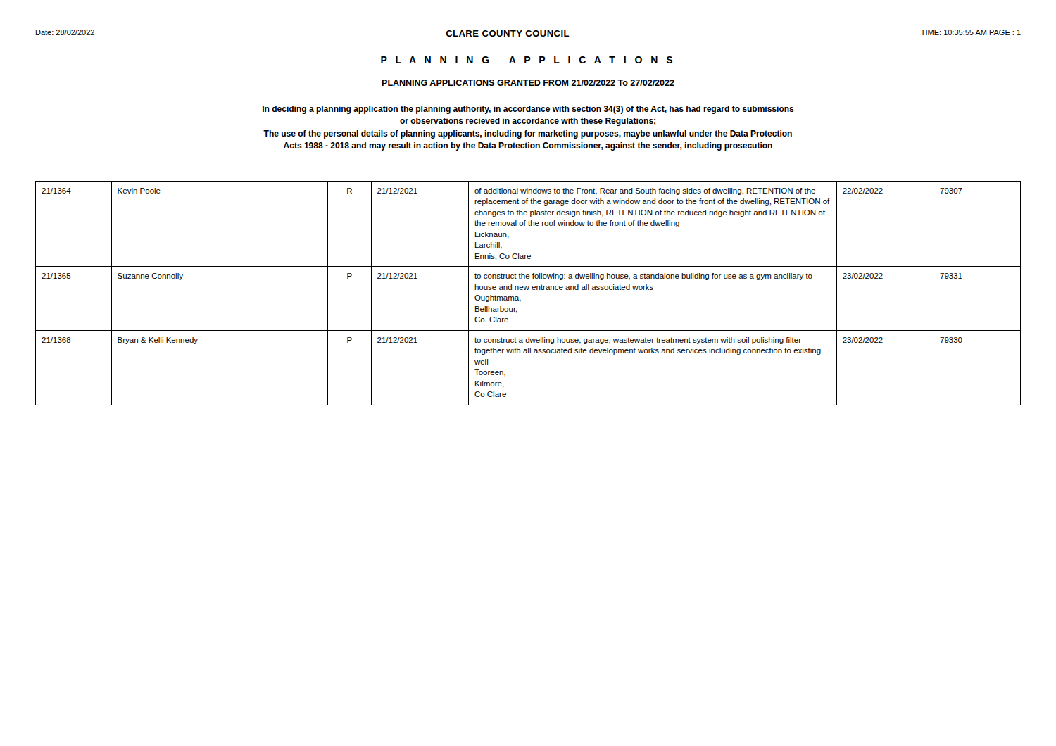Date: 28/02/2022 TIME: 10:35:55 AM PAGE : 1
CLARE COUNTY COUNCIL
P L A N N I N G A P P L I C A T I O N S
PLANNING APPLICATIONS GRANTED FROM 21/02/2022 To 27/02/2022
In deciding a planning application the planning authority, in accordance with section 34(3) of the Act, has had regard to submissions
or observations recieved in accordance with these Regulations;
The use of the personal details of planning applicants, including for marketing purposes, maybe unlawful under the Data Protection
Acts 1988 - 2018 and may result in action by the Data Protection Commissioner, against the sender, including prosecution
| 21/1364 | Kevin Poole | R | 21/12/2021 | of additional windows to the Front, Rear and South facing sides of dwelling, RETENTION of the replacement of the garage door with a window and door to the front of the dwelling, RETENTION of changes to the plaster design finish, RETENTION of the reduced ridge height and RETENTION of the removal of the roof window to the front of the dwelling Licknaun, Larchill, Ennis, Co Clare | 22/02/2022 | 79307 |
| 21/1365 | Suzanne Connolly | P | 21/12/2021 | to construct the following: a dwelling house, a standalone building for use as a gym ancillary to house and new entrance and all associated works Oughtmama, Bellharbour, Co. Clare | 23/02/2022 | 79331 |
| 21/1368 | Bryan & Kelli Kennedy | P | 21/12/2021 | to construct a dwelling house, garage, wastewater treatment system with soil polishing filter together with all associated site development works and services including connection to existing well Tooreen, Kilmore, Co Clare | 23/02/2022 | 79330 |